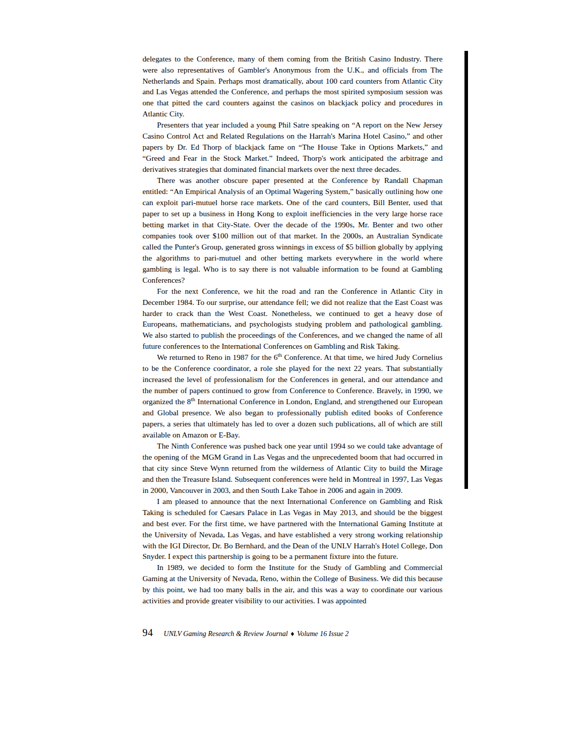delegates to the Conference, many of them coming from the British Casino Industry. There were also representatives of Gambler's Anonymous from the U.K., and officials from The Netherlands and Spain. Perhaps most dramatically, about 100 card counters from Atlantic City and Las Vegas attended the Conference, and perhaps the most spirited symposium session was one that pitted the card counters against the casinos on blackjack policy and procedures in Atlantic City.
Presenters that year included a young Phil Satre speaking on “A report on the New Jersey Casino Control Act and Related Regulations on the Harrah's Marina Hotel Casino,” and other papers by Dr. Ed Thorp of blackjack fame on “The House Take in Options Markets,” and “Greed and Fear in the Stock Market.” Indeed, Thorp's work anticipated the arbitrage and derivatives strategies that dominated financial markets over the next three decades.
There was another obscure paper presented at the Conference by Randall Chapman entitled: “An Empirical Analysis of an Optimal Wagering System,” basically outlining how one can exploit pari-mutuel horse race markets. One of the card counters, Bill Benter, used that paper to set up a business in Hong Kong to exploit inefficiencies in the very large horse race betting market in that City-State. Over the decade of the 1990s, Mr. Benter and two other companies took over $100 million out of that market. In the 2000s, an Australian Syndicate called the Punter's Group, generated gross winnings in excess of $5 billion globally by applying the algorithms to pari-mutuel and other betting markets everywhere in the world where gambling is legal. Who is to say there is not valuable information to be found at Gambling Conferences?
For the next Conference, we hit the road and ran the Conference in Atlantic City in December 1984. To our surprise, our attendance fell; we did not realize that the East Coast was harder to crack than the West Coast. Nonetheless, we continued to get a heavy dose of Europeans, mathematicians, and psychologists studying problem and pathological gambling. We also started to publish the proceedings of the Conferences, and we changed the name of all future conferences to the International Conferences on Gambling and Risk Taking.
We returned to Reno in 1987 for the 6th Conference. At that time, we hired Judy Cornelius to be the Conference coordinator, a role she played for the next 22 years. That substantially increased the level of professionalism for the Conferences in general, and our attendance and the number of papers continued to grow from Conference to Conference. Bravely, in 1990, we organized the 8th International Conference in London, England, and strengthened our European and Global presence. We also began to professionally publish edited books of Conference papers, a series that ultimately has led to over a dozen such publications, all of which are still available on Amazon or E-Bay.
The Ninth Conference was pushed back one year until 1994 so we could take advantage of the opening of the MGM Grand in Las Vegas and the unprecedented boom that had occurred in that city since Steve Wynn returned from the wilderness of Atlantic City to build the Mirage and then the Treasure Island. Subsequent conferences were held in Montreal in 1997, Las Vegas in 2000, Vancouver in 2003, and then South Lake Tahoe in 2006 and again in 2009.
I am pleased to announce that the next International Conference on Gambling and Risk Taking is scheduled for Caesars Palace in Las Vegas in May 2013, and should be the biggest and best ever. For the first time, we have partnered with the International Gaming Institute at the University of Nevada, Las Vegas, and have established a very strong working relationship with the IGI Director, Dr. Bo Bernhard, and the Dean of the UNLV Harrah's Hotel College, Don Snyder. I expect this partnership is going to be a permanent fixture into the future.
In 1989, we decided to form the Institute for the Study of Gambling and Commercial Gaming at the University of Nevada, Reno, within the College of Business. We did this because by this point, we had too many balls in the air, and this was a way to coordinate our various activities and provide greater visibility to our activities. I was appointed
94 UNLV Gaming Research & Review Journal ♦ Volume 16 Issue 2